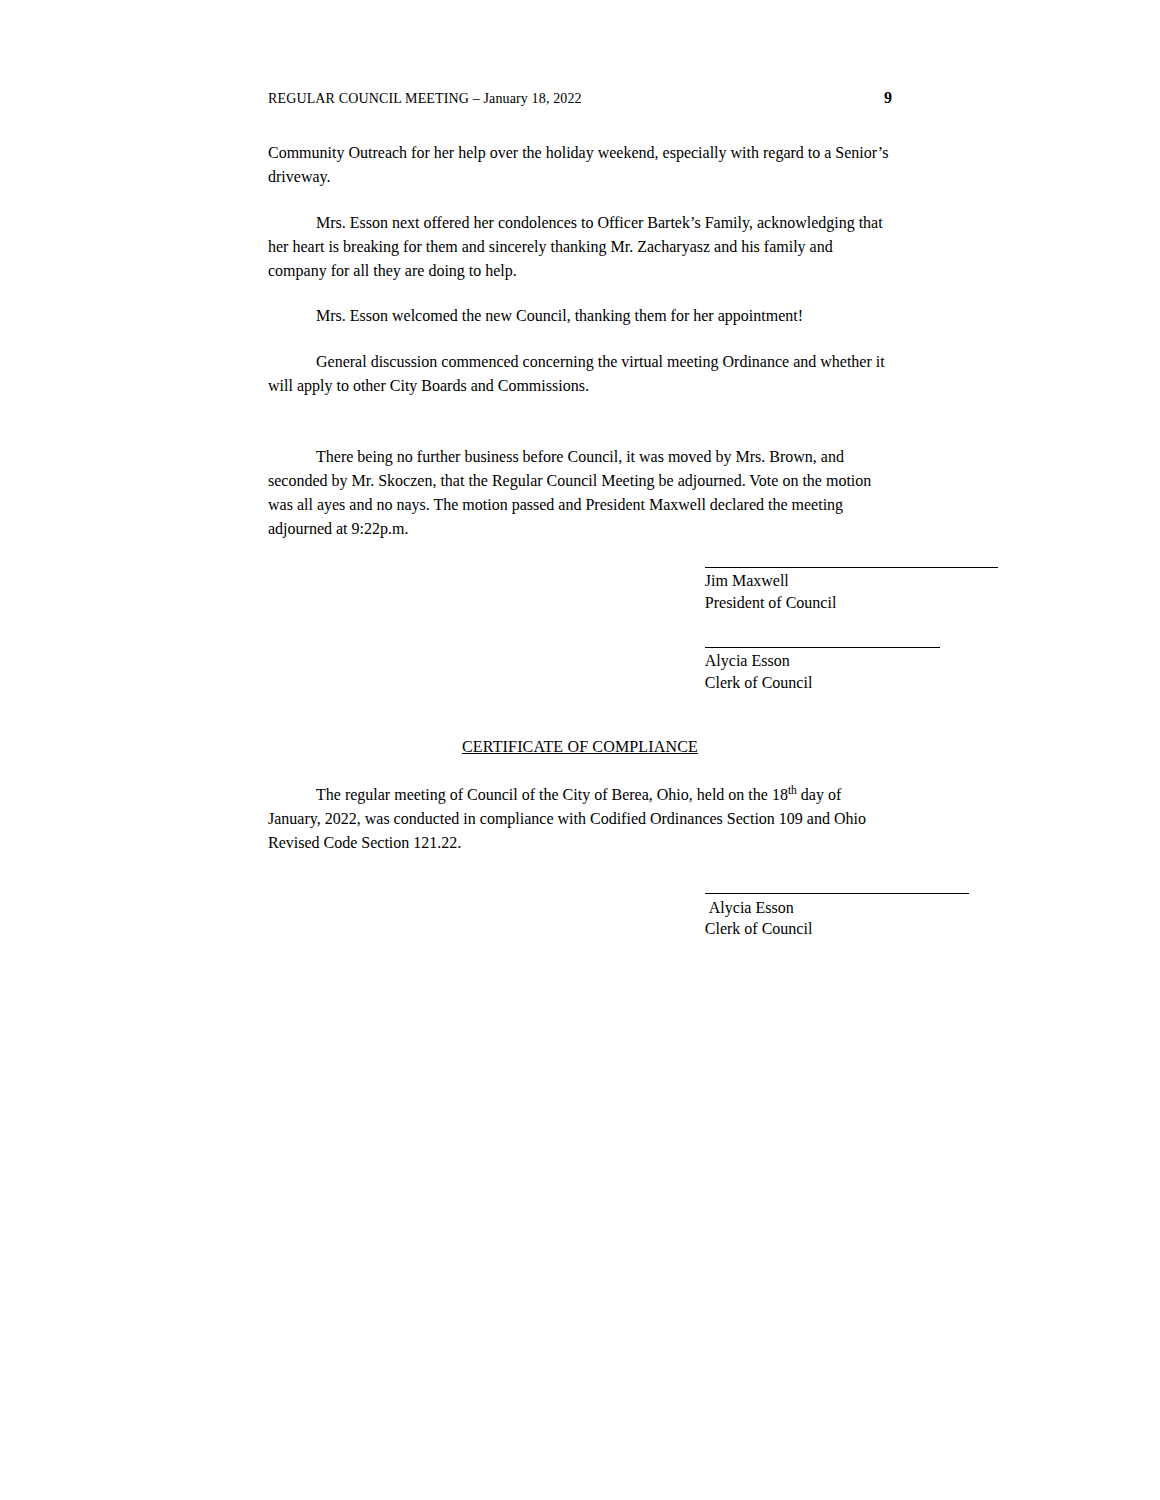REGULAR COUNCIL MEETING – January 18, 2022 9
Community Outreach for her help over the holiday weekend, especially with regard to a Senior’s driveway.
Mrs. Esson next offered her condolences to Officer Bartek’s Family, acknowledging that her heart is breaking for them and sincerely thanking Mr. Zacharyasz and his family and company for all they are doing to help.
Mrs. Esson welcomed the new Council, thanking them for her appointment!
General discussion commenced concerning the virtual meeting Ordinance and whether it will apply to other City Boards and Commissions.
There being no further business before Council, it was moved by Mrs. Brown, and seconded by Mr. Skoczen, that the Regular Council Meeting be adjourned. Vote on the motion was all ayes and no nays. The motion passed and President Maxwell declared the meeting adjourned at 9:22p.m.
Jim Maxwell
President of Council
Alycia Esson
Clerk of Council
CERTIFICATE OF COMPLIANCE
The regular meeting of Council of the City of Berea, Ohio, held on the 18th day of January, 2022, was conducted in compliance with Codified Ordinances Section 109 and Ohio Revised Code Section 121.22.
Alycia Esson
Clerk of Council